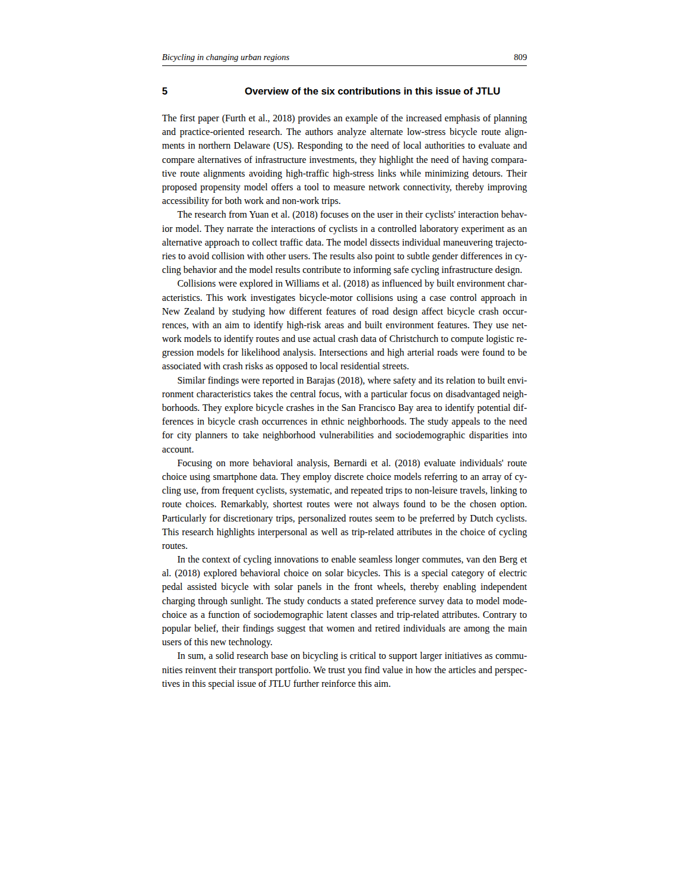Bicycling in changing urban regions 809
5 Overview of the six contributions in this issue of JTLU
The first paper (Furth et al., 2018) provides an example of the increased emphasis of planning and practice-oriented research. The authors analyze alternate low-stress bicycle route alignments in northern Delaware (US). Responding to the need of local authorities to evaluate and compare alternatives of infrastructure investments, they highlight the need of having comparative route alignments avoiding high-traffic high-stress links while minimizing detours. Their proposed propensity model offers a tool to measure network connectivity, thereby improving accessibility for both work and non-work trips.
The research from Yuan et al. (2018) focuses on the user in their cyclists' interaction behavior model. They narrate the interactions of cyclists in a controlled laboratory experiment as an alternative approach to collect traffic data. The model dissects individual maneuvering trajectories to avoid collision with other users. The results also point to subtle gender differences in cycling behavior and the model results contribute to informing safe cycling infrastructure design.
Collisions were explored in Williams et al. (2018) as influenced by built environment characteristics. This work investigates bicycle-motor collisions using a case control approach in New Zealand by studying how different features of road design affect bicycle crash occurrences, with an aim to identify high-risk areas and built environment features. They use network models to identify routes and use actual crash data of Christchurch to compute logistic regression models for likelihood analysis. Intersections and high arterial roads were found to be associated with crash risks as opposed to local residential streets.
Similar findings were reported in Barajas (2018), where safety and its relation to built environment characteristics takes the central focus, with a particular focus on disadvantaged neighborhoods. They explore bicycle crashes in the San Francisco Bay area to identify potential differences in bicycle crash occurrences in ethnic neighborhoods. The study appeals to the need for city planners to take neighborhood vulnerabilities and sociodemographic disparities into account.
Focusing on more behavioral analysis, Bernardi et al. (2018) evaluate individuals' route choice using smartphone data. They employ discrete choice models referring to an array of cycling use, from frequent cyclists, systematic, and repeated trips to non-leisure travels, linking to route choices. Remarkably, shortest routes were not always found to be the chosen option. Particularly for discretionary trips, personalized routes seem to be preferred by Dutch cyclists. This research highlights interpersonal as well as trip-related attributes in the choice of cycling routes.
In the context of cycling innovations to enable seamless longer commutes, van den Berg et al. (2018) explored behavioral choice on solar bicycles. This is a special category of electric pedal assisted bicycle with solar panels in the front wheels, thereby enabling independent charging through sunlight. The study conducts a stated preference survey data to model mode-choice as a function of sociodemographic latent classes and trip-related attributes. Contrary to popular belief, their findings suggest that women and retired individuals are among the main users of this new technology.
In sum, a solid research base on bicycling is critical to support larger initiatives as communities reinvent their transport portfolio. We trust you find value in how the articles and perspectives in this special issue of JTLU further reinforce this aim.